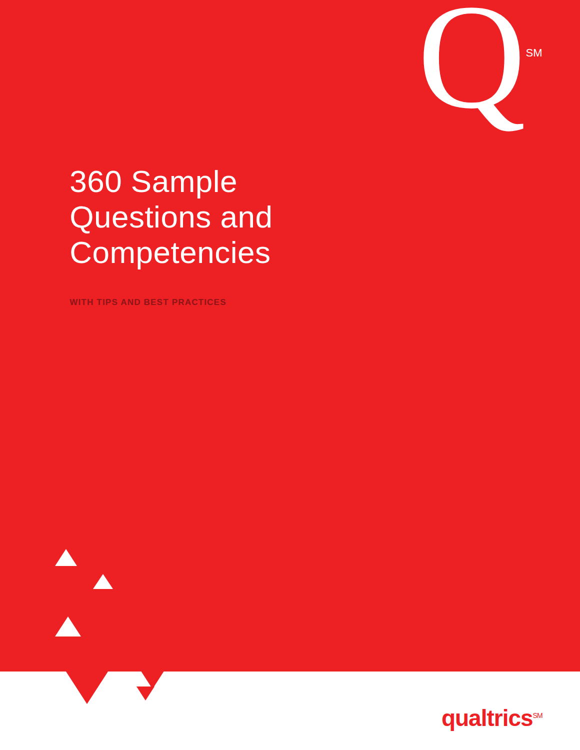QSM
360 Sample
Questions and
Competencies
WITH TIPS AND BEST PRACTICES
qualtricsSM